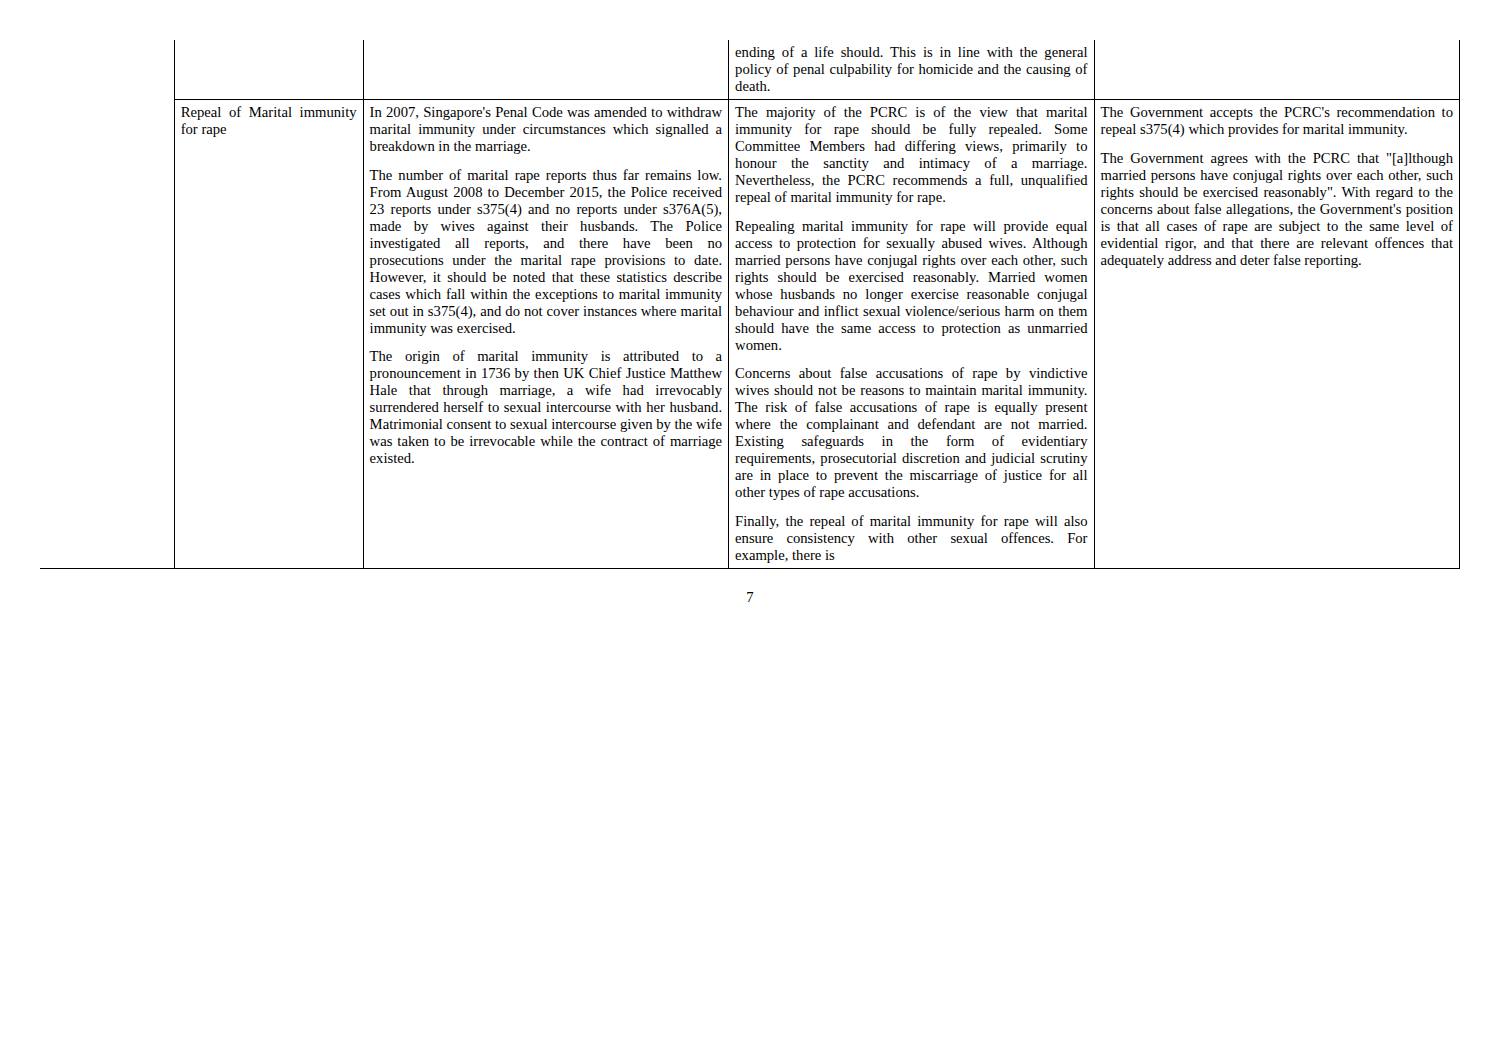| | | | ending of a life should. This is in line with the general policy of penal culpability for homicide and the causing of death. | |
| | Repeal of Marital immunity for rape | In 2007, Singapore's Penal Code was amended to withdraw marital immunity under circumstances which signalled a breakdown in the marriage. The number of marital rape reports thus far remains low. From August 2008 to December 2015, the Police received 23 reports under s375(4) and no reports under s376A(5), made by wives against their husbands. The Police investigated all reports, and there have been no prosecutions under the marital rape provisions to date. However, it should be noted that these statistics describe cases which fall within the exceptions to marital immunity set out in s375(4), and do not cover instances where marital immunity was exercised. The origin of marital immunity is attributed to a pronouncement in 1736 by then UK Chief Justice Matthew Hale that through marriage, a wife had irrevocably surrendered herself to sexual intercourse with her husband. Matrimonial consent to sexual intercourse given by the wife was taken to be irrevocable while the contract of marriage existed. | The majority of the PCRC is of the view that marital immunity for rape should be fully repealed. Some Committee Members had differing views, primarily to honour the sanctity and intimacy of a marriage. Nevertheless, the PCRC recommends a full, unqualified repeal of marital immunity for rape. Repealing marital immunity for rape will provide equal access to protection for sexually abused wives. Although married persons have conjugal rights over each other, such rights should be exercised reasonably. Married women whose husbands no longer exercise reasonable conjugal behaviour and inflict sexual violence/serious harm on them should have the same access to protection as unmarried women. Concerns about false accusations of rape by vindictive wives should not be reasons to maintain marital immunity. The risk of false accusations of rape is equally present where the complainant and defendant are not married. Existing safeguards in the form of evidentiary requirements, prosecutorial discretion and judicial scrutiny are in place to prevent the miscarriage of justice for all other types of rape accusations. Finally, the repeal of marital immunity for rape will also ensure consistency with other sexual offences. For example, there is | The Government accepts the PCRC's recommendation to repeal s375(4) which provides for marital immunity. The Government agrees with the PCRC that "[a]lthough married persons have conjugal rights over each other, such rights should be exercised reasonably". With regard to the concerns about false allegations, the Government's position is that all cases of rape are subject to the same level of evidential rigor, and that there are relevant offences that adequately address and deter false reporting. |
7